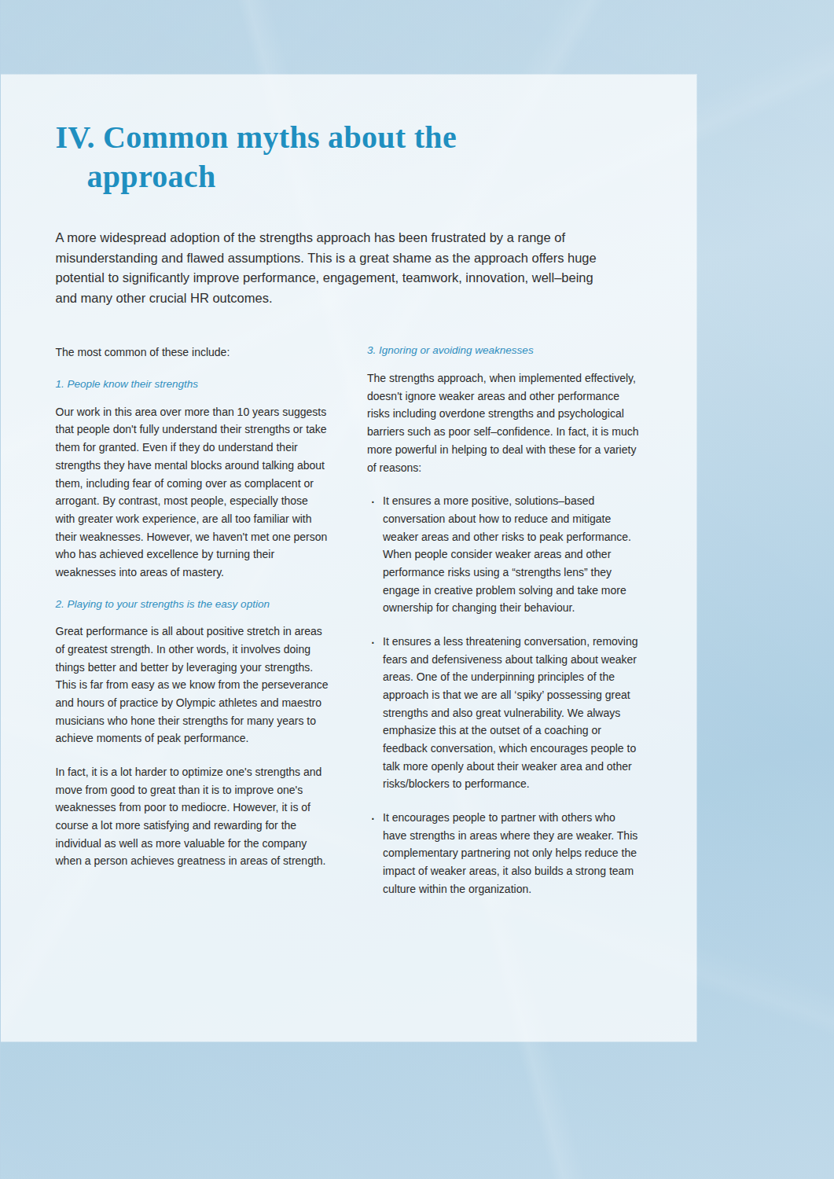IV. Common myths about theapproach
A more widespread adoption of the strengths approach has been frustrated by a range of misunderstanding and flawed assumptions. This is a great shame as the approach offers huge potential to significantly improve performance, engagement, teamwork, innovation, well–being and many other crucial HR outcomes.
The most common of these include:
1. People know their strengths
Our work in this area over more than 10 years suggests that people don't fully understand their strengths or take them for granted. Even if they do understand their strengths they have mental blocks around talking about them, including fear of coming over as complacent or arrogant. By contrast, most people, especially those with greater work experience, are all too familiar with their weaknesses. However, we haven't met one person who has achieved excellence by turning their weaknesses into areas of mastery.
2. Playing to your strengths is the easy option
Great performance is all about positive stretch in areas of greatest strength. In other words, it involves doing things better and better by leveraging your strengths. This is far from easy as we know from the perseverance and hours of practice by Olympic athletes and maestro musicians who hone their strengths for many years to achieve moments of peak performance.
In fact, it is a lot harder to optimize one's strengths and move from good to great than it is to improve one's weaknesses from poor to mediocre. However, it is of course a lot more satisfying and rewarding for the individual as well as more valuable for the company when a person achieves greatness in areas of strength.
3. Ignoring or avoiding weaknesses
The strengths approach, when implemented effectively, doesn't ignore weaker areas and other performance risks including overdone strengths and psychological barriers such as poor self–confidence. In fact, it is much more powerful in helping to deal with these for a variety of reasons:
It ensures a more positive, solutions–based conversation about how to reduce and mitigate weaker areas and other risks to peak performance. When people consider weaker areas and other performance risks using a “strengths lens” they engage in creative problem solving and take more ownership for changing their behaviour.
It ensures a less threatening conversation, removing fears and defensiveness about talking about weaker areas. One of the underpinning principles of the approach is that we are all ‘spiky’ possessing great strengths and also great vulnerability. We always emphasize this at the outset of a coaching or feedback conversation, which encourages people to talk more openly about their weaker area and other risks/blockers to performance.
It encourages people to partner with others who have strengths in areas where they are weaker. This complementary partnering not only helps reduce the impact of weaker areas, it also builds a strong team culture within the organization.